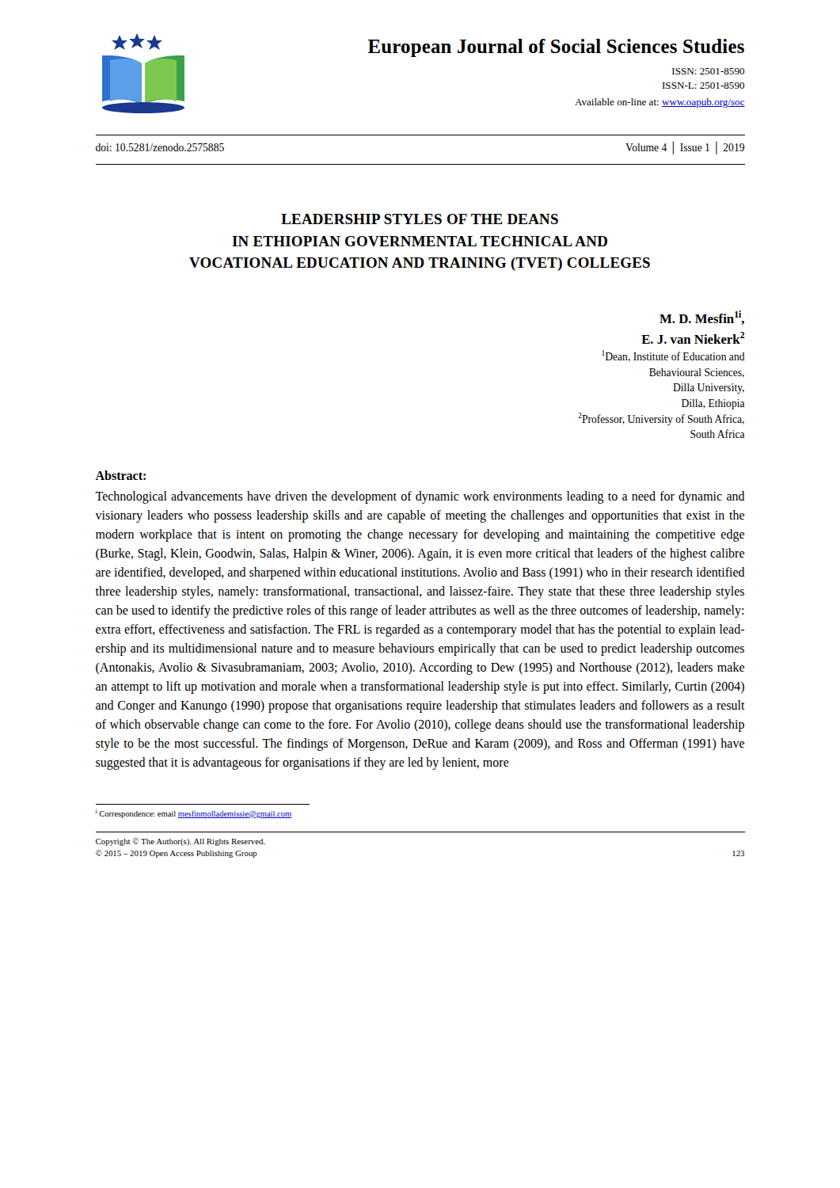European Journal of Social Sciences Studies
ISSN: 2501-8590
ISSN-L: 2501-8590
Available on-line at: www.oapub.org/soc
doi: 10.5281/zenodo.2575885 Volume 4 │ Issue 1 │ 2019
Leadership Styles of the Deans
in Ethiopian Governmental Technical and
Vocational Education and Training (TVET) Colleges
M. D. Mesfin1i,
E. J. van Niekerk2
1Dean, Institute of Education and
Behavioural Sciences,
Dilla University,
Dilla, Ethiopia
2Professor, University of South Africa,
South Africa
Abstract:
Technological advancements have driven the development of dynamic work environments leading to a need for dynamic and visionary leaders who possess leadership skills and are capable of meeting the challenges and opportunities that exist in the modern workplace that is intent on promoting the change necessary for developing and maintaining the competitive edge (Burke, Stagl, Klein, Goodwin, Salas, Halpin & Winer, 2006). Again, it is even more critical that leaders of the highest calibre are identified, developed, and sharpened within educational institutions. Avolio and Bass (1991) who in their research identified three leadership styles, namely: transformational, transactional, and laissez-faire. They state that these three leadership styles can be used to identify the predictive roles of this range of leader attributes as well as the three outcomes of leadership, namely: extra effort, effectiveness and satisfaction. The FRL is regarded as a contemporary model that has the potential to explain leadership and its multidimensional nature and to measure behaviours empirically that can be used to predict leadership outcomes (Antonakis, Avolio & Sivasubramaniam, 2003; Avolio, 2010). According to Dew (1995) and Northouse (2012), leaders make an attempt to lift up motivation and morale when a transformational leadership style is put into effect. Similarly, Curtin (2004) and Conger and Kanungo (1990) propose that organisations require leadership that stimulates leaders and followers as a result of which observable change can come to the fore. For Avolio (2010), college deans should use the transformational leadership style to be the most successful. The findings of Morgenson, DeRue and Karam (2009), and Ross and Offerman (1991) have suggested that it is advantageous for organisations if they are led by lenient, more
i Correspondence: email mesfinmollademissie@gmail.com
Copyright © The Author(s). All Rights Reserved.
© 2015 – 2019 Open Access Publishing Group 123